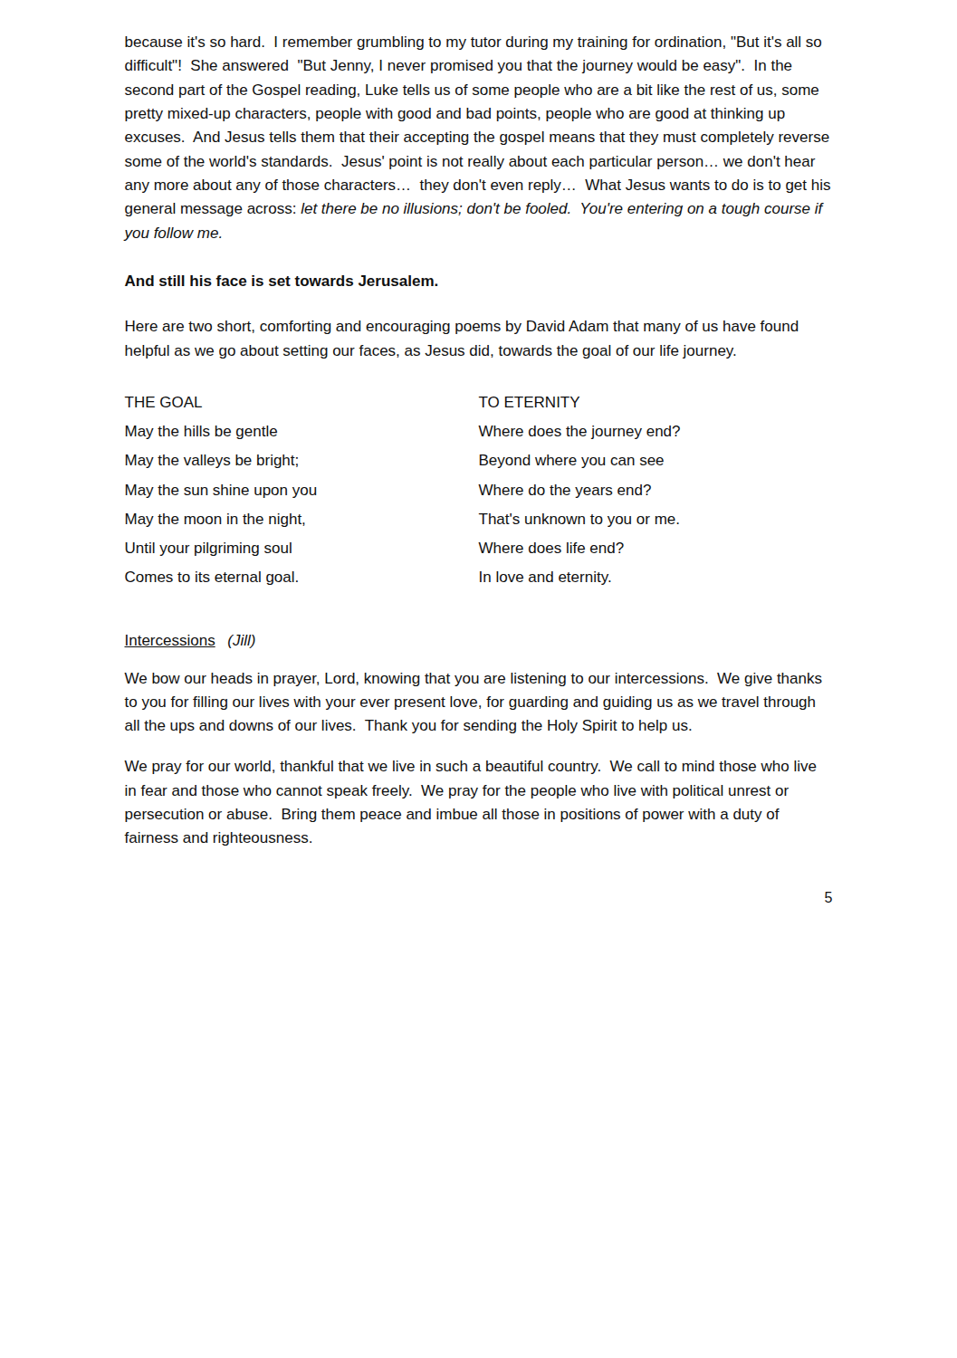because it's so hard. I remember grumbling to my tutor during my training for ordination, "But it's all so difficult"! She answered "But Jenny, I never promised you that the journey would be easy". In the second part of the Gospel reading, Luke tells us of some people who are a bit like the rest of us, some pretty mixed-up characters, people with good and bad points, people who are good at thinking up excuses. And Jesus tells them that their accepting the gospel means that they must completely reverse some of the world's standards. Jesus' point is not really about each particular person… we don't hear any more about any of those characters… they don't even reply… What Jesus wants to do is to get his general message across: let there be no illusions; don't be fooled. You're entering on a tough course if you follow me.
And still his face is set towards Jerusalem.
Here are two short, comforting and encouraging poems by David Adam that many of us have found helpful as we go about setting our faces, as Jesus did, towards the goal of our life journey.
| THE GOAL | TO ETERNITY |
| May the hills be gentle | Where does the journey end? |
| May the valleys be bright; | Beyond where you can see |
| May the sun shine upon you | Where do the years end? |
| May the moon in the night, | That's unknown to you or me. |
| Until your pilgriming soul | Where does life end? |
| Comes to its eternal goal. | In love and eternity. |
Intercessions
(Jill)
We bow our heads in prayer, Lord, knowing that you are listening to our intercessions. We give thanks to you for filling our lives with your ever present love, for guarding and guiding us as we travel through all the ups and downs of our lives. Thank you for sending the Holy Spirit to help us.
We pray for our world, thankful that we live in such a beautiful country. We call to mind those who live in fear and those who cannot speak freely. We pray for the people who live with political unrest or persecution or abuse. Bring them peace and imbue all those in positions of power with a duty of fairness and righteousness.
5